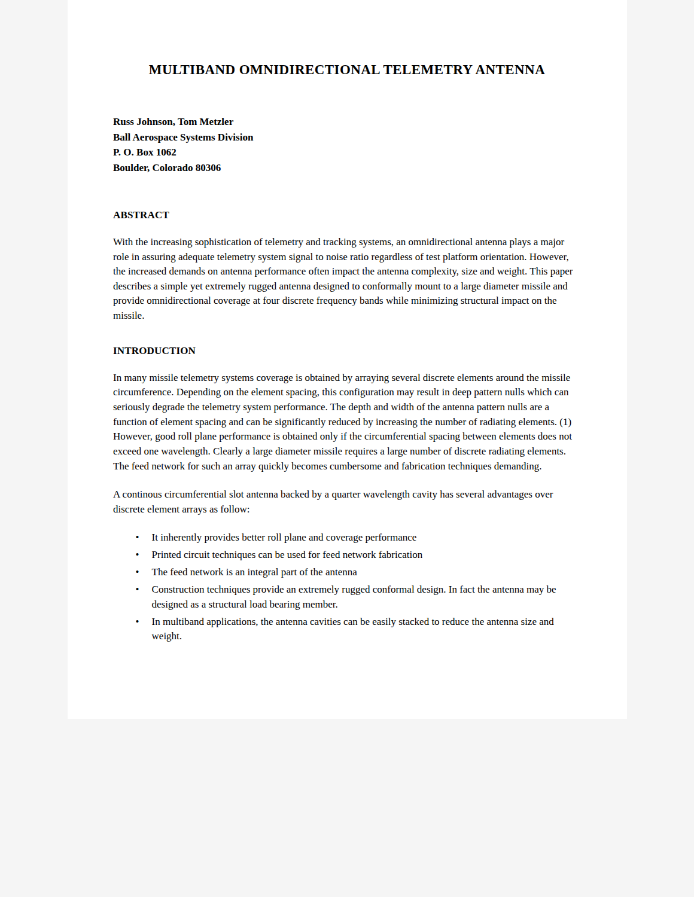MULTIBAND OMNIDIRECTIONAL TELEMETRY ANTENNA
Russ Johnson, Tom Metzler
Ball Aerospace Systems Division
P. O. Box 1062
Boulder, Colorado 80306
ABSTRACT
With the increasing sophistication of telemetry and tracking systems, an omnidirectional antenna plays a major role in assuring adequate telemetry system signal to noise ratio regardless of test platform orientation. However, the increased demands on antenna performance often impact the antenna complexity, size and weight. This paper describes a simple yet extremely rugged antenna designed to conformally mount to a large diameter missile and provide omnidirectional coverage at four discrete frequency bands while minimizing structural impact on the missile.
INTRODUCTION
In many missile telemetry systems coverage is obtained by arraying several discrete elements around the missile circumference. Depending on the element spacing, this configuration may result in deep pattern nulls which can seriously degrade the telemetry system performance. The depth and width of the antenna pattern nulls are a function of element spacing and can be significantly reduced by increasing the number of radiating elements. (1) However, good roll plane performance is obtained only if the circumferential spacing between elements does not exceed one wavelength. Clearly a large diameter missile requires a large number of discrete radiating elements. The feed network for such an array quickly becomes cumbersome and fabrication techniques demanding.
A continous circumferential slot antenna backed by a quarter wavelength cavity has several advantages over discrete element arrays as follow:
It inherently provides better roll plane and coverage performance
Printed circuit techniques can be used for feed network fabrication
The feed network is an integral part of the antenna
Construction techniques provide an extremely rugged conformal design. In fact the antenna may be designed as a structural load bearing member.
In multiband applications, the antenna cavities can be easily stacked to reduce the antenna size and weight.